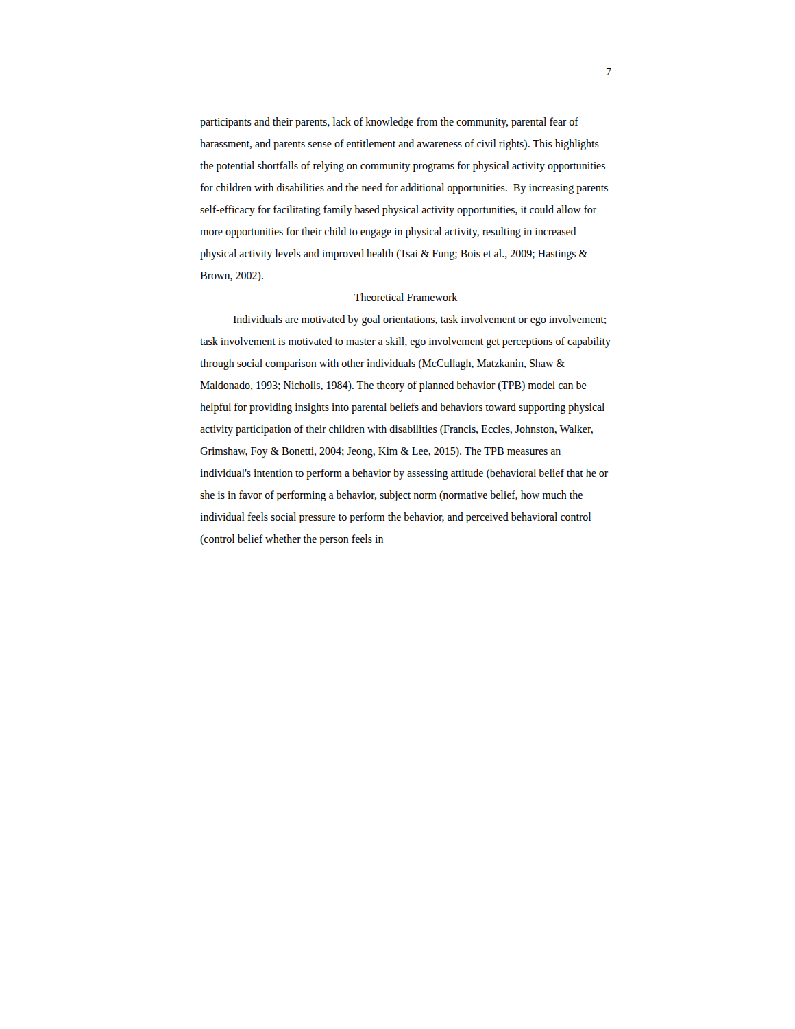7
participants and their parents, lack of knowledge from the community, parental fear of harassment, and parents sense of entitlement and awareness of civil rights). This highlights the potential shortfalls of relying on community programs for physical activity opportunities for children with disabilities and the need for additional opportunities. By increasing parents self-efficacy for facilitating family based physical activity opportunities, it could allow for more opportunities for their child to engage in physical activity, resulting in increased physical activity levels and improved health (Tsai & Fung; Bois et al., 2009; Hastings & Brown, 2002).
Theoretical Framework
Individuals are motivated by goal orientations, task involvement or ego involvement; task involvement is motivated to master a skill, ego involvement get perceptions of capability through social comparison with other individuals (McCullagh, Matzkanin, Shaw & Maldonado, 1993; Nicholls, 1984). The theory of planned behavior (TPB) model can be helpful for providing insights into parental beliefs and behaviors toward supporting physical activity participation of their children with disabilities (Francis, Eccles, Johnston, Walker, Grimshaw, Foy & Bonetti, 2004; Jeong, Kim & Lee, 2015). The TPB measures an individual's intention to perform a behavior by assessing attitude (behavioral belief that he or she is in favor of performing a behavior, subject norm (normative belief, how much the individual feels social pressure to perform the behavior, and perceived behavioral control (control belief whether the person feels in